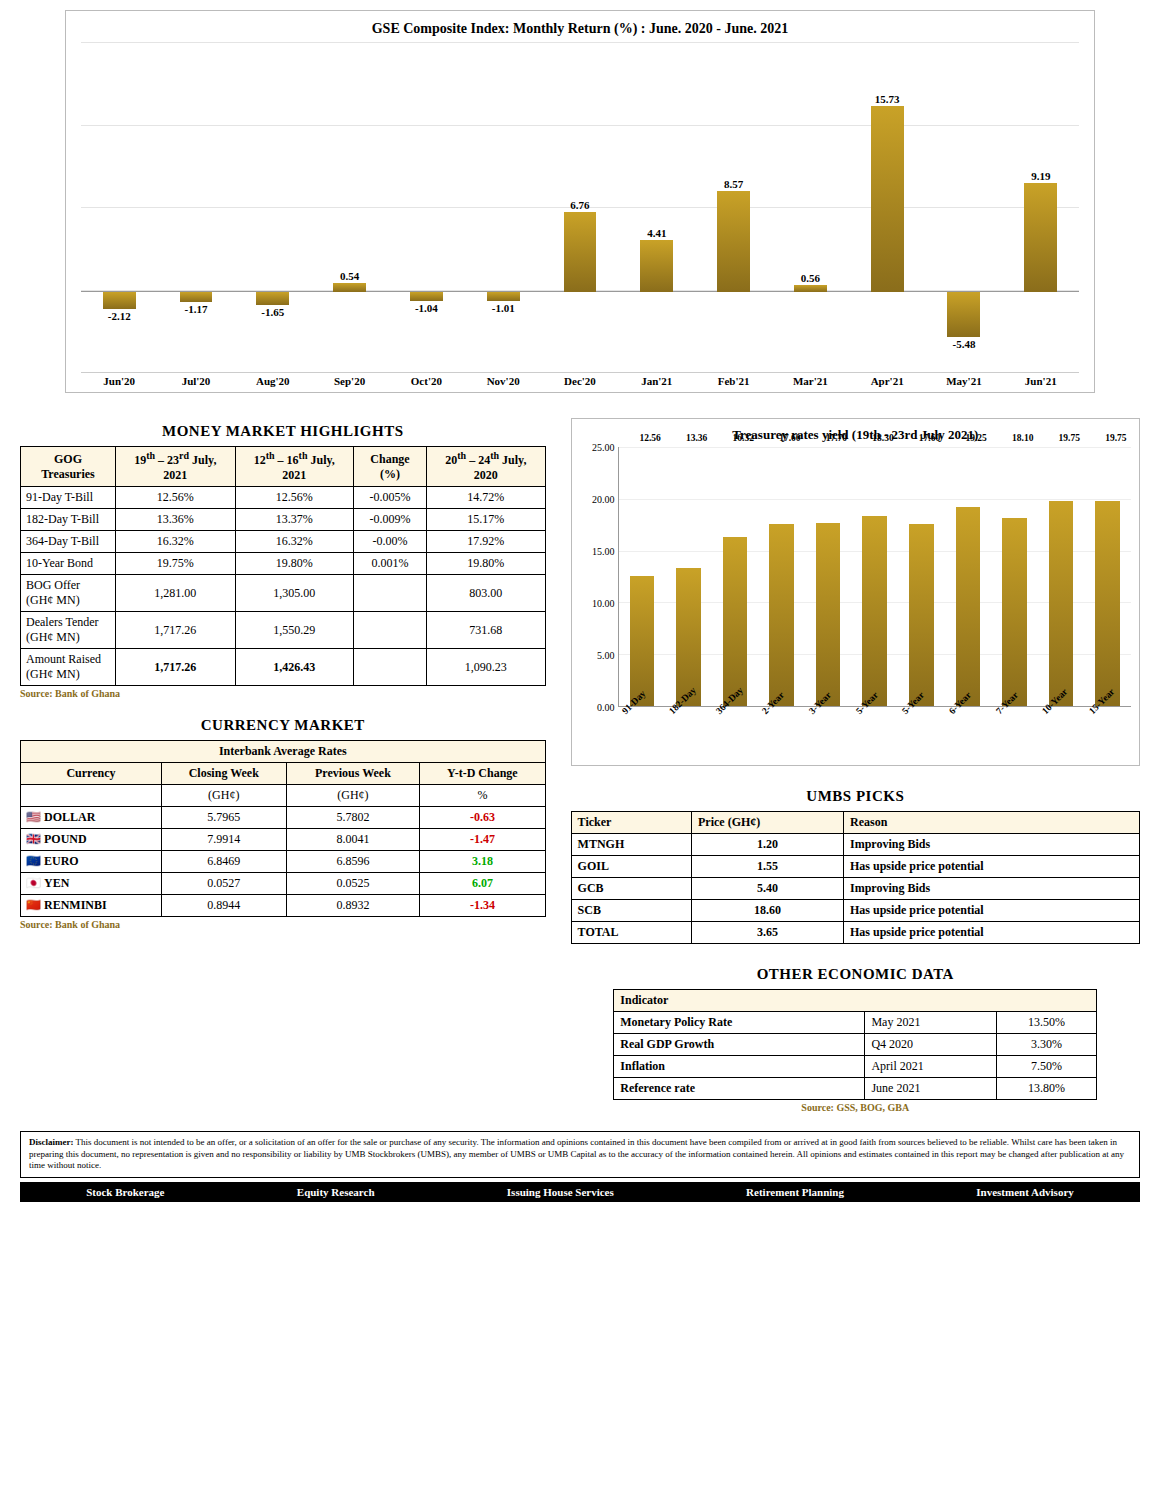GSE Composite Index: Monthly Return (%) : June. 2020 - June. 2021
-2.12
-1.17
-1.65
0.54
-1.04
-1.01
6.76
4.41
8.57
0.56
15.73
-5.48
9.19
Jun'20
Jul'20
Aug'20
Sep'20
Oct'20
Nov'20
Dec'20
Jan'21
Feb'21
Mar'21
Apr'21
May'21
Jun'21
MONEY MARKET HIGHLIGHTS
| GOG Treasuries | 19 th – 23 rd July, 2021 | 12 th – 16 th July, 2021 | Change (%) | 20 th – 24 th July, 2020 |
| --- | --- | --- | --- | --- |
| 91-Day T-Bill | 12.56% | 12.56% | -0.005% | 14.72% |
| 182-Day T-Bill | 13.36% | 13.37% | -0.009% | 15.17% |
| 364-Day T-Bill | 16.32% | 16.32% | -0.00% | 17.92% |
| 10-Year Bond | 19.75% | 19.80% | 0.001% | 19.80% |
| BOG Offer (GH¢ MN) | 1,281.00 | 1,305.00 | | 803.00 |
| Dealers Tender (GH¢ MN) | 1,717.26 | 1,550.29 | | 731.68 |
| Amount Raised (GH¢ MN) | 1,717.26 | 1,426.43 | | 1,090.23 |
Source: Bank of Ghana
CURRENCY MARKET
| Interbank Average Rates |
| Currency | Closing Week | Previous Week | Y-t-D Change |
| | (GH¢) | (GH¢) | % |
| 🇺🇸 DOLLAR | 5.7965 | 5.7802 | -0.63 |
| 🇬🇧 POUND | 7.9914 | 8.0041 | -1.47 |
| 🇪🇺 EURO | 6.8469 | 6.8596 | 3.18 |
| 🇯🇵 YEN | 0.0527 | 0.0525 | 6.07 |
| 🇨🇳 RENMINBI | 0.8944 | 0.8932 | -1.34 |
Source: Bank of Ghana
Treasurey rates yield (19th - 23rd July 2021)
25.00 20.00 15.00 10.00 5.00 0.00
12.56
13.36
16.32
17.60
17.70
18.30
17.60
19.25
18.10
19.75
19.75
91-Day
182-Day
364-Day
2-Year
3-Year
5-Year
5-Year
6-Year
7-Year
10-Year
15-Year
UMBS PICKS
| Ticker | Price (GH¢) | Reason |
| --- | --- | --- |
| MTNGH | 1.20 | Improving Bids |
| GOIL | 1.55 | Has upside price potential |
| GCB | 5.40 | Improving Bids |
| SCB | 18.60 | Has upside price potential |
| TOTAL | 3.65 | Has upside price potential |
OTHER ECONOMIC DATA
| Indicator |
| --- |
| Monetary Policy Rate | May 2021 | 13.50% |
| Real GDP Growth | Q4 2020 | 3.30% |
| Inflation | April 2021 | 7.50% |
| Reference rate | June 2021 | 13.80% |
Source: GSS, BOG, GBA
Disclaimer: This document is not intended to be an offer, or a solicitation of an offer for the sale or purchase of any security. The information and opinions contained in this document have been compiled from or arrived at in good faith from sources believed to be reliable. Whilst care has been taken in preparing this document, no representation is given and no responsibility or liability by UMB Stockbrokers (UMBS), any member of UMBS or UMB Capital as to the accuracy of the information contained herein. All opinions and estimates contained in this report may be changed after publication at any time without notice.
Stock Brokerage
Equity Research
Issuing House Services
Retirement Planning
Investment Advisory